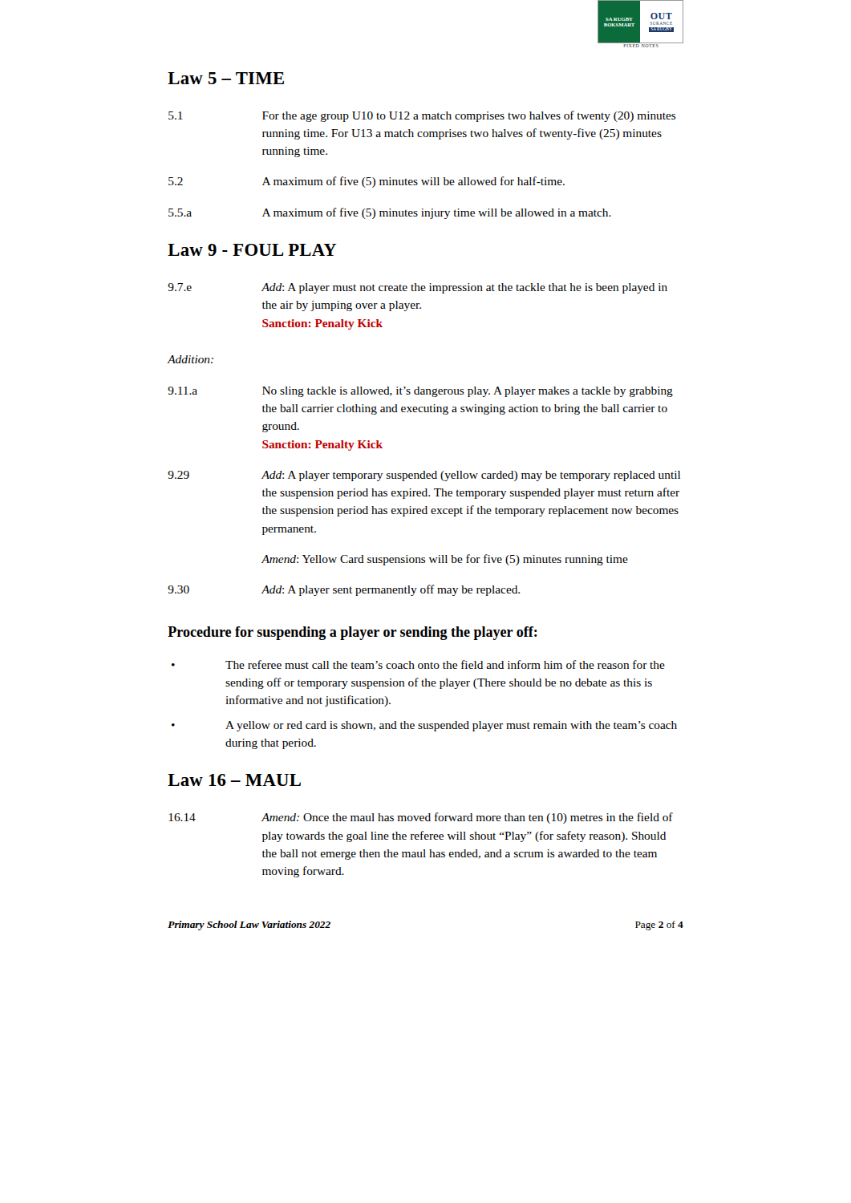SA RUGBY
BOKSMART
OUT
SURANCE
SA RUGBY
FIXED NOTES
Law 5 – TIME
5.1
For the age group U10 to U12 a match comprises two halves of twenty (20) minutes running time. For U13 a match comprises two halves of twenty-five (25) minutes running time.
5.2
A maximum of five (5) minutes will be allowed for half-time.
5.5.a
A maximum of five (5) minutes injury time will be allowed in a match.
Law 9 - FOUL PLAY
9.7.e
Add: A player must not create the impression at the tackle that he is been played in the air by jumping over a player.
Sanction: Penalty Kick
Addition:
9.11.a
No sling tackle is allowed, it’s dangerous play. A player makes a tackle by grabbing the ball carrier clothing and executing a swinging action to bring the ball carrier to ground.
Sanction: Penalty Kick
9.29
Add: A player temporary suspended (yellow carded) may be temporary replaced until the suspension period has expired. The temporary suspended player must return after the suspension period has expired except if the temporary replacement now becomes permanent.
Amend: Yellow Card suspensions will be for five (5) minutes running time
9.30
Add: A player sent permanently off may be replaced.
Procedure for suspending a player or sending the player off:
• The referee must call the team’s coach onto the field and inform him of the reason for the sending off or temporary suspension of the player (There should be no debate as this is informative and not justification).
• A yellow or red card is shown, and the suspended player must remain with the team’s coach during that period.
Law 16 – MAUL
16.14
Amend: Once the maul has moved forward more than ten (10) metres in the field of play towards the goal line the referee will shout “Play” (for safety reason). Should the ball not emerge then the maul has ended, and a scrum is awarded to the team moving forward.
Primary School Law Variations 2022
Page 2 of 4